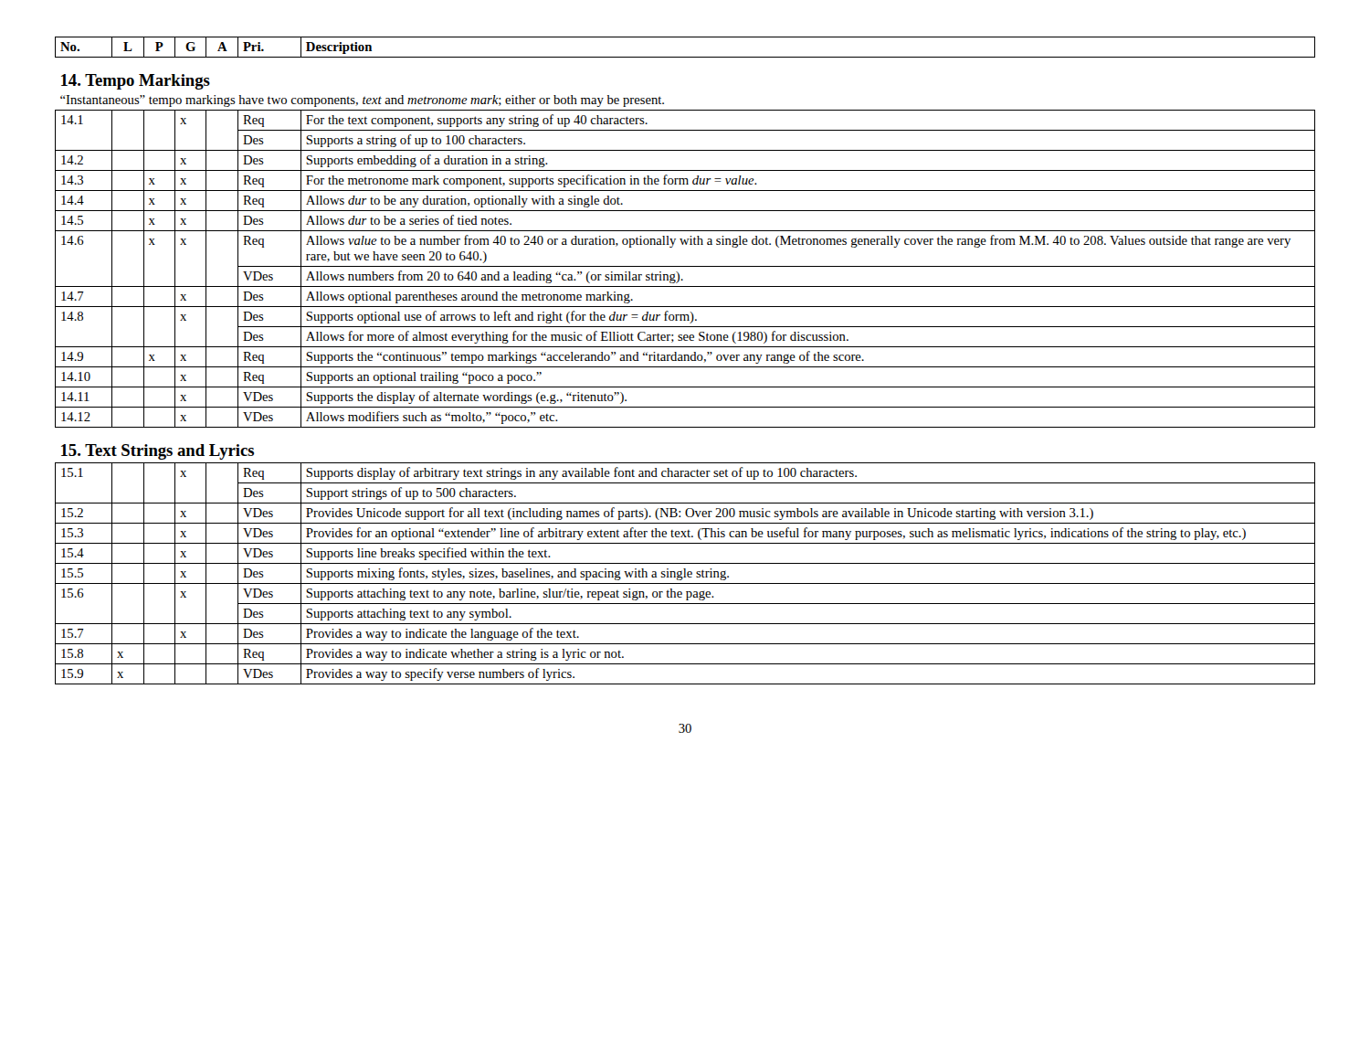| No. | L | P | G | A | Pri. | Description |
| --- | --- | --- | --- | --- | --- | --- |
| 14. Tempo Markings “Instantaneous” tempo markings have two components, text and metronome mark ; either or both may be present. |
| 14.1 | | | x | | Req | For the text component, supports any string of up 40 characters. |
| Des | Supports a string of up to 100 characters. |
| 14.2 | | | x | | Des | Supports embedding of a duration in a string. |
| 14.3 | | x | x | | Req | For the metronome mark component, supports specification in the form dur = value . |
| 14.4 | | x | x | | Req | Allows dur to be any duration, optionally with a single dot. |
| 14.5 | | x | x | | Des | Allows dur to be a series of tied notes. |
| 14.6 | | x | x | | Req | Allows value to be a number from 40 to 240 or a duration, optionally with a single dot. (Metronomes generally cover the range from M.M. 40 to 208. Values outside that range are very rare, but we have seen 20 to 640.) |
| VDes | Allows numbers from 20 to 640 and a leading “ca.” (or similar string). |
| 14.7 | | | x | | Des | Allows optional parentheses around the metronome marking. |
| 14.8 | | | x | | Des | Supports optional use of arrows to left and right (for the dur = dur form). |
| Des | Allows for more of almost everything for the music of Elliott Carter; see Stone (1980) for discussion. |
| 14.9 | | x | x | | Req | Supports the “continuous” tempo markings “accelerando” and “ritardando,” over any range of the score. |
| 14.10 | | | x | | Req | Supports an optional trailing “poco a poco.” |
| 14.11 | | | x | | VDes | Supports the display of alternate wordings (e.g., “ritenuto”). |
| 14.12 | | | x | | VDes | Allows modifiers such as “molto,” “poco,” etc. |
| 15. Text Strings and Lyrics |
| 15.1 | | | x | | Req | Supports display of arbitrary text strings in any available font and character set of up to 100 characters. |
| Des | Support strings of up to 500 characters. |
| 15.2 | | | x | | VDes | Provides Unicode support for all text (including names of parts). (NB: Over 200 music symbols are available in Unicode starting with version 3.1.) |
| 15.3 | | | x | | VDes | Provides for an optional “extender” line of arbitrary extent after the text. (This can be useful for many purposes, such as melismatic lyrics, indications of the string to play, etc.) |
| 15.4 | | | x | | VDes | Supports line breaks specified within the text. |
| 15.5 | | | x | | Des | Supports mixing fonts, styles, sizes, baselines, and spacing with a single string. |
| 15.6 | | | x | | VDes | Supports attaching text to any note, barline, slur/tie, repeat sign, or the page. |
| Des | Supports attaching text to any symbol. |
| 15.7 | | | x | | Des | Provides a way to indicate the language of the text. |
| 15.8 | x | | | | Req | Provides a way to indicate whether a string is a lyric or not. |
| 15.9 | x | | | | VDes | Provides a way to specify verse numbers of lyrics. |
30